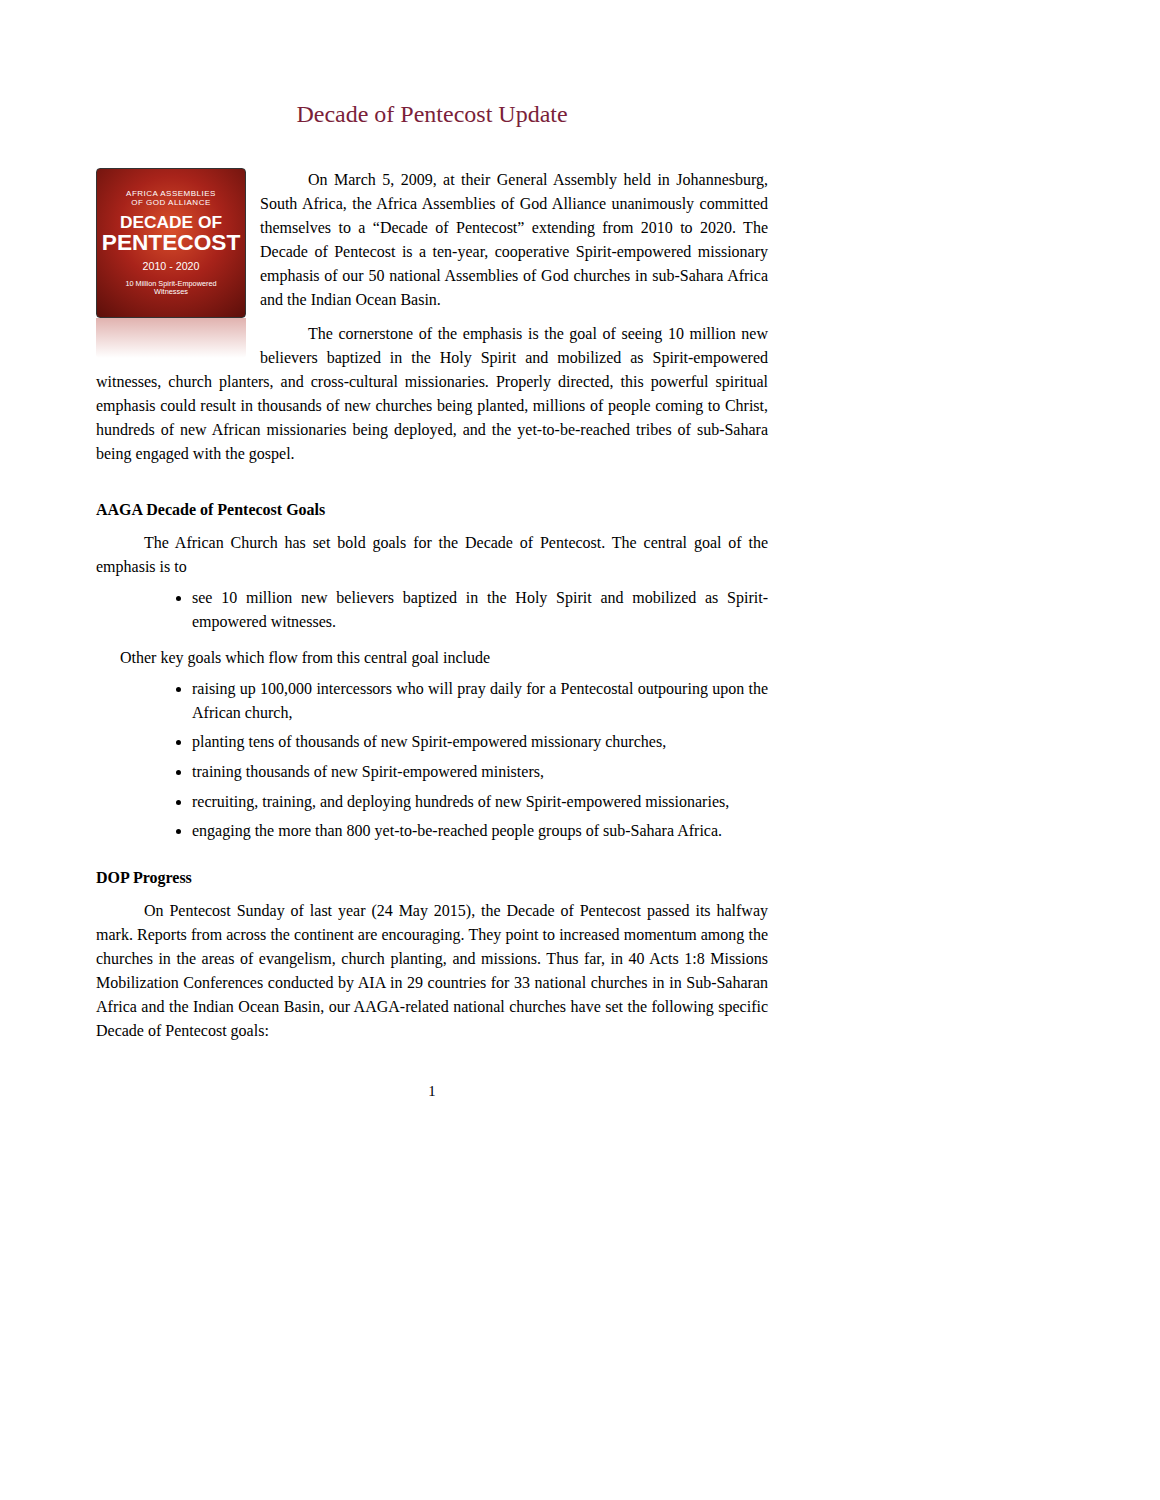Decade of Pentecost Update
Africa Assemblies
of God Alliance
Decade of
Pentecost
2010 - 2020
10 Million Spirit-Empowered
Witnesses
On March 5, 2009, at their General Assembly held in Johannesburg, South Africa, the Africa Assemblies of God Alliance unanimously committed themselves to a “Decade of Pentecost” extending from 2010 to 2020. The Decade of Pentecost is a ten-year, cooperative Spirit-empowered missionary emphasis of our 50 national Assemblies of God churches in sub-Sahara Africa and the Indian Ocean Basin.
The cornerstone of the emphasis is the goal of seeing 10 million new believers baptized in the Holy Spirit and mobilized as Spirit-empowered witnesses, church planters, and cross-cultural missionaries. Properly directed, this powerful spiritual emphasis could result in thousands of new churches being planted, millions of people coming to Christ, hundreds of new African missionaries being deployed, and the yet-to-be-reached tribes of sub-Sahara being engaged with the gospel.
AAGA Decade of Pentecost Goals
The African Church has set bold goals for the Decade of Pentecost. The central goal of the emphasis is to
see 10 million new believers baptized in the Holy Spirit and mobilized as Spirit-empowered witnesses.
Other key goals which flow from this central goal include
raising up 100,000 intercessors who will pray daily for a Pentecostal outpouring upon the African church,
planting tens of thousands of new Spirit-empowered missionary churches,
training thousands of new Spirit-empowered ministers,
recruiting, training, and deploying hundreds of new Spirit-empowered missionaries,
engaging the more than 800 yet-to-be-reached people groups of sub-Sahara Africa.
DOP Progress
On Pentecost Sunday of last year (24 May 2015), the Decade of Pentecost passed its halfway mark. Reports from across the continent are encouraging. They point to increased momentum among the churches in the areas of evangelism, church planting, and missions. Thus far, in 40 Acts 1:8 Missions Mobilization Conferences conducted by AIA in 29 countries for 33 national churches in in Sub-Saharan Africa and the Indian Ocean Basin, our AAGA-related national churches have set the following specific Decade of Pentecost goals:
1